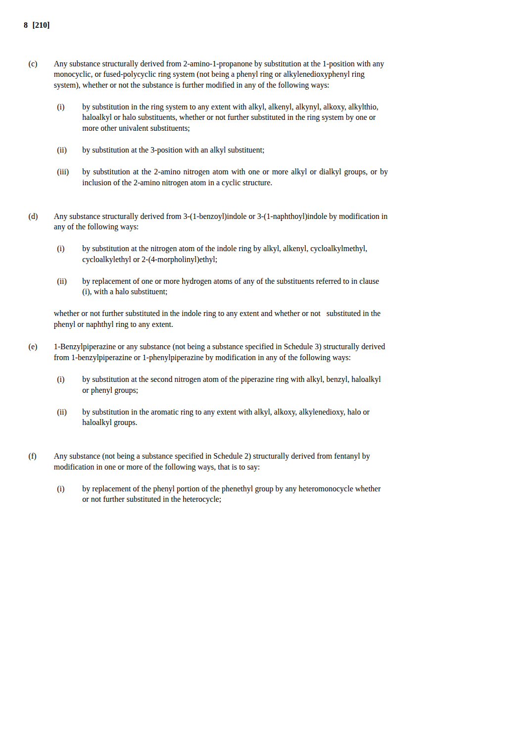8[210]
(c)
Any substance structurally derived from 2-amino-1-propanone by substitution at the 1-position with any monocyclic, or fused-polycyclic ring system (not being a phenyl ring or alkylenedioxyphenyl ring system), whether or not the substance is further modified in any of the following ways:
(i)
by substitution in the ring system to any extent with alkyl, alkenyl, alkynyl, alkoxy, alkylthio, haloalkyl or halo substituents, whether or not further substituted in the ring system by one or more other univalent substituents;
(ii)
by substitution at the 3-position with an alkyl substituent;
(iii)
by substitution at the 2-amino nitrogen atom with one or more alkyl or dialkyl groups, or by inclusion of the 2-amino nitrogen atom in a cyclic structure.
(d)
Any substance structurally derived from 3-(1-benzoyl)indole or 3-(1-naphthoyl)indole by modification in any of the following ways:
(i)
by substitution at the nitrogen atom of the indole ring by alkyl, alkenyl, cycloalkylmethyl, cycloalkylethyl or 2-(4-morpholinyl)ethyl;
(ii)
by replacement of one or more hydrogen atoms of any of the substituents referred to in clause (i), with a halo substituent;
whether or not further substituted in the indole ring to any extent and whether or not substituted in the phenyl or naphthyl ring to any extent.
(e)
1-Benzylpiperazine or any substance (not being a substance specified in Schedule 3) structurally derived from 1-benzylpiperazine or 1-phenylpiperazine by modification in any of the following ways:
(i)
by substitution at the second nitrogen atom of the piperazine ring with alkyl, benzyl, haloalkyl or phenyl groups;
(ii)
by substitution in the aromatic ring to any extent with alkyl, alkoxy, alkylenedioxy, halo or haloalkyl groups.
(f)
Any substance (not being a substance specified in Schedule 2) structurally derived from fentanyl by modification in one or more of the following ways, that is to say:
(i)
by replacement of the phenyl portion of the phenethyl group by any heteromonocycle whether or not further substituted in the heterocycle;